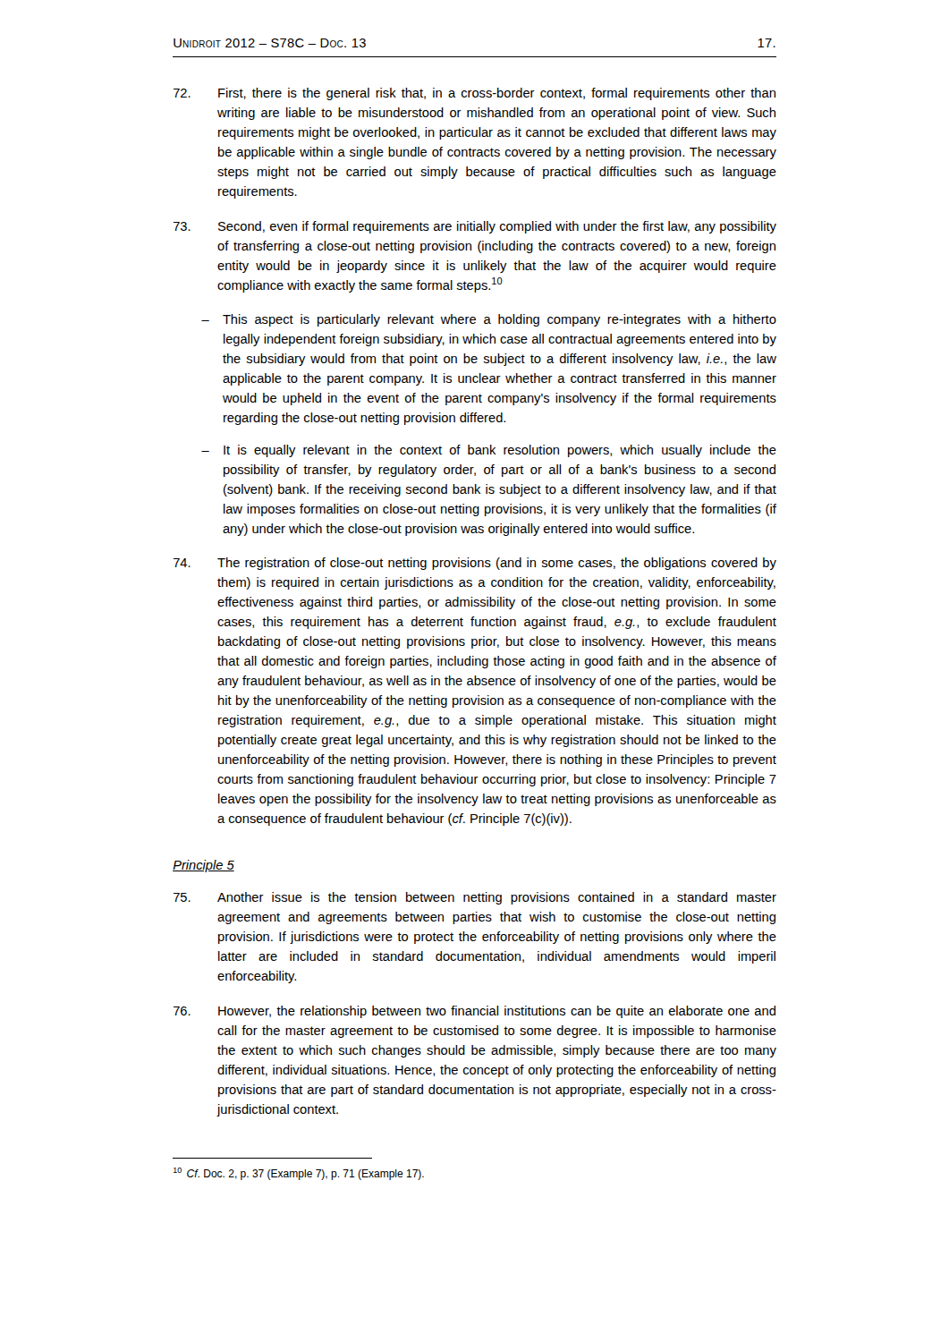Unidroit 2012 – S78C – Doc. 13 17.
72.
First, there is the general risk that, in a cross-border context, formal requirements other than writing are liable to be misunderstood or mishandled from an operational point of view. Such requirements might be overlooked, in particular as it cannot be excluded that different laws may be applicable within a single bundle of contracts covered by a netting provision. The necessary steps might not be carried out simply because of practical difficulties such as language requirements.
73.
Second, even if formal requirements are initially complied with under the first law, any possibility of transferring a close-out netting provision (including the contracts covered) to a new, foreign entity would be in jeopardy since it is unlikely that the law of the acquirer would require compliance with exactly the same formal steps.10
This aspect is particularly relevant where a holding company re-integrates with a hitherto legally independent foreign subsidiary, in which case all contractual agreements entered into by the subsidiary would from that point on be subject to a different insolvency law, i.e., the law applicable to the parent company. It is unclear whether a contract transferred in this manner would be upheld in the event of the parent company's insolvency if the formal requirements regarding the close-out netting provision differed.
It is equally relevant in the context of bank resolution powers, which usually include the possibility of transfer, by regulatory order, of part or all of a bank's business to a second (solvent) bank. If the receiving second bank is subject to a different insolvency law, and if that law imposes formalities on close-out netting provisions, it is very unlikely that the formalities (if any) under which the close-out provision was originally entered into would suffice.
74.
The registration of close-out netting provisions (and in some cases, the obligations covered by them) is required in certain jurisdictions as a condition for the creation, validity, enforceability, effectiveness against third parties, or admissibility of the close-out netting provision. In some cases, this requirement has a deterrent function against fraud, e.g., to exclude fraudulent backdating of close-out netting provisions prior, but close to insolvency. However, this means that all domestic and foreign parties, including those acting in good faith and in the absence of any fraudulent behaviour, as well as in the absence of insolvency of one of the parties, would be hit by the unenforceability of the netting provision as a consequence of non-compliance with the registration requirement, e.g., due to a simple operational mistake. This situation might potentially create great legal uncertainty, and this is why registration should not be linked to the unenforceability of the netting provision. However, there is nothing in these Principles to prevent courts from sanctioning fraudulent behaviour occurring prior, but close to insolvency: Principle 7 leaves open the possibility for the insolvency law to treat netting provisions as unenforceable as a consequence of fraudulent behaviour (cf. Principle 7(c)(iv)).
Principle 5
75.
Another issue is the tension between netting provisions contained in a standard master agreement and agreements between parties that wish to customise the close-out netting provision. If jurisdictions were to protect the enforceability of netting provisions only where the latter are included in standard documentation, individual amendments would imperil enforceability.
76.
However, the relationship between two financial institutions can be quite an elaborate one and call for the master agreement to be customised to some degree. It is impossible to harmonise the extent to which such changes should be admissible, simply because there are too many different, individual situations. Hence, the concept of only protecting the enforceability of netting provisions that are part of standard documentation is not appropriate, especially not in a cross-jurisdictional context.
10Cf. Doc. 2, p. 37 (Example 7), p. 71 (Example 17).